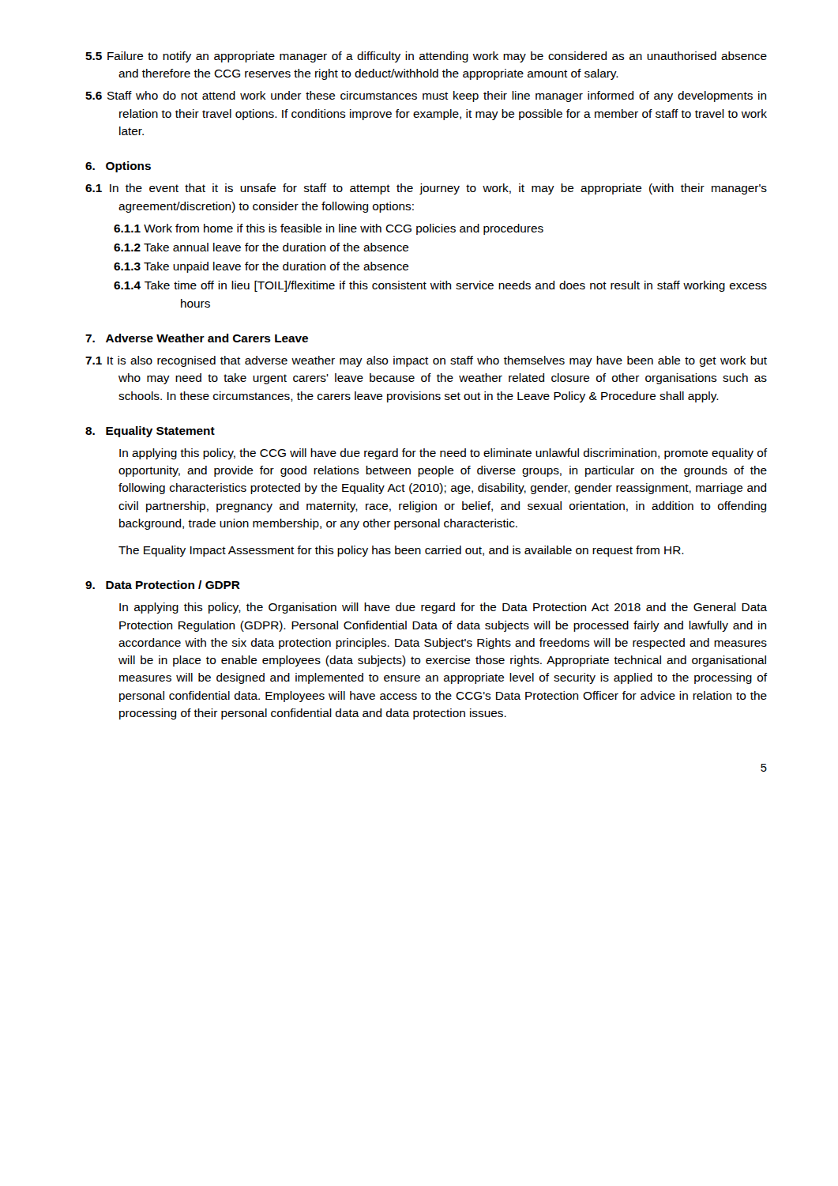5.5 Failure to notify an appropriate manager of a difficulty in attending work may be considered as an unauthorised absence and therefore the CCG reserves the right to deduct/withhold the appropriate amount of salary.
5.6 Staff who do not attend work under these circumstances must keep their line manager informed of any developments in relation to their travel options. If conditions improve for example, it may be possible for a member of staff to travel to work later.
6. Options
6.1 In the event that it is unsafe for staff to attempt the journey to work, it may be appropriate (with their manager's agreement/discretion) to consider the following options:
6.1.1 Work from home if this is feasible in line with CCG policies and procedures
6.1.2 Take annual leave for the duration of the absence
6.1.3 Take unpaid leave for the duration of the absence
6.1.4 Take time off in lieu [TOIL]/flexitime if this consistent with service needs and does not result in staff working excess hours
7. Adverse Weather and Carers Leave
7.1 It is also recognised that adverse weather may also impact on staff who themselves may have been able to get work but who may need to take urgent carers' leave because of the weather related closure of other organisations such as schools. In these circumstances, the carers leave provisions set out in the Leave Policy & Procedure shall apply.
8. Equality Statement
In applying this policy, the CCG will have due regard for the need to eliminate unlawful discrimination, promote equality of opportunity, and provide for good relations between people of diverse groups, in particular on the grounds of the following characteristics protected by the Equality Act (2010); age, disability, gender, gender reassignment, marriage and civil partnership, pregnancy and maternity, race, religion or belief, and sexual orientation, in addition to offending background, trade union membership, or any other personal characteristic.
The Equality Impact Assessment for this policy has been carried out, and is available on request from HR.
9. Data Protection / GDPR
In applying this policy, the Organisation will have due regard for the Data Protection Act 2018 and the General Data Protection Regulation (GDPR). Personal Confidential Data of data subjects will be processed fairly and lawfully and in accordance with the six data protection principles. Data Subject's Rights and freedoms will be respected and measures will be in place to enable employees (data subjects) to exercise those rights. Appropriate technical and organisational measures will be designed and implemented to ensure an appropriate level of security is applied to the processing of personal confidential data. Employees will have access to the CCG's Data Protection Officer for advice in relation to the processing of their personal confidential data and data protection issues.
5